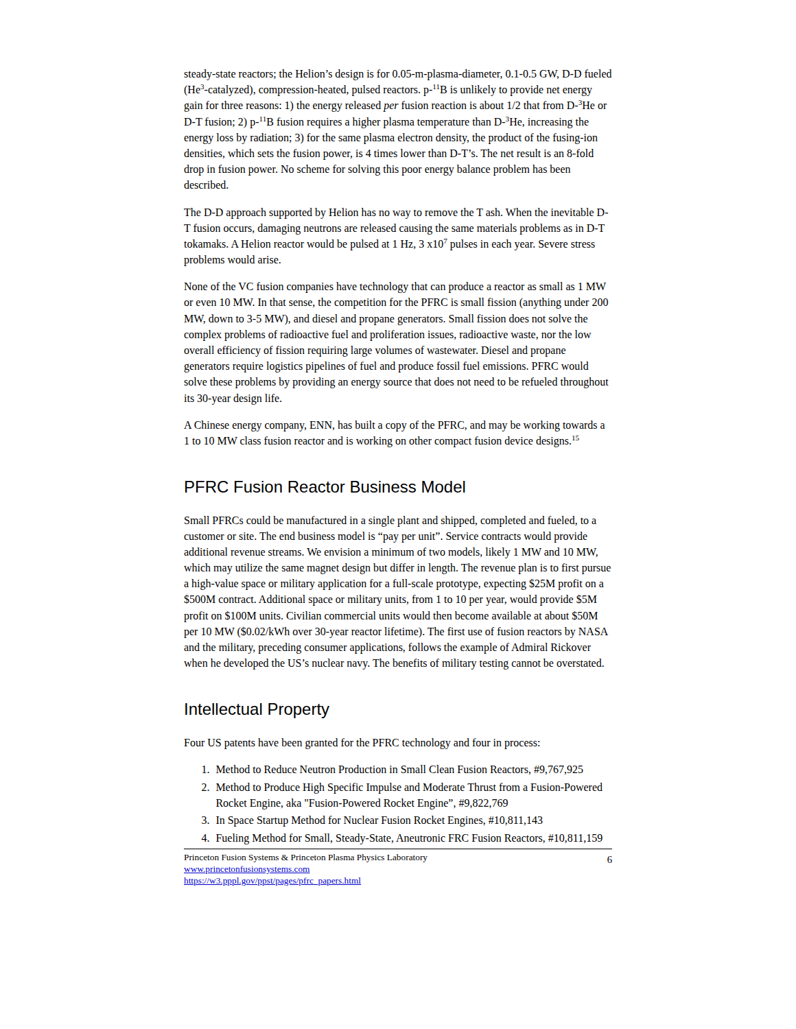steady-state reactors; the Helion’s design is for 0.05-m-plasma-diameter, 0.1-0.5 GW, D-D fueled (He3-catalyzed), compression-heated, pulsed reactors. p-11B is unlikely to provide net energy gain for three reasons: 1) the energy released per fusion reaction is about 1/2 that from D-3He or D-T fusion; 2) p-11B fusion requires a higher plasma temperature than D-3He, increasing the energy loss by radiation; 3) for the same plasma electron density, the product of the fusing-ion densities, which sets the fusion power, is 4 times lower than D-T’s. The net result is an 8-fold drop in fusion power. No scheme for solving this poor energy balance problem has been described.
The D-D approach supported by Helion has no way to remove the T ash. When the inevitable D-T fusion occurs, damaging neutrons are released causing the same materials problems as in D-T tokamaks. A Helion reactor would be pulsed at 1 Hz, 3 x107 pulses in each year. Severe stress problems would arise.
None of the VC fusion companies have technology that can produce a reactor as small as 1 MW or even 10 MW. In that sense, the competition for the PFRC is small fission (anything under 200 MW, down to 3-5 MW), and diesel and propane generators. Small fission does not solve the complex problems of radioactive fuel and proliferation issues, radioactive waste, nor the low overall efficiency of fission requiring large volumes of wastewater. Diesel and propane generators require logistics pipelines of fuel and produce fossil fuel emissions. PFRC would solve these problems by providing an energy source that does not need to be refueled throughout its 30-year design life.
A Chinese energy company, ENN, has built a copy of the PFRC, and may be working towards a 1 to 10 MW class fusion reactor and is working on other compact fusion device designs.15
PFRC Fusion Reactor Business Model
Small PFRCs could be manufactured in a single plant and shipped, completed and fueled, to a customer or site. The end business model is “pay per unit”. Service contracts would provide additional revenue streams. We envision a minimum of two models, likely 1 MW and 10 MW, which may utilize the same magnet design but differ in length. The revenue plan is to first pursue a high-value space or military application for a full-scale prototype, expecting $25M profit on a $500M contract. Additional space or military units, from 1 to 10 per year, would provide $5M profit on $100M units. Civilian commercial units would then become available at about $50M per 10 MW ($0.02/kWh over 30-year reactor lifetime). The first use of fusion reactors by NASA and the military, preceding consumer applications, follows the example of Admiral Rickover when he developed the US’s nuclear navy. The benefits of military testing cannot be overstated.
Intellectual Property
Four US patents have been granted for the PFRC technology and four in process:
Method to Reduce Neutron Production in Small Clean Fusion Reactors, #9,767,925
Method to Produce High Specific Impulse and Moderate Thrust from a Fusion-Powered Rocket Engine, aka "Fusion-Powered Rocket Engine”, #9,822,769
In Space Startup Method for Nuclear Fusion Rocket Engines, #10,811,143
Fueling Method for Small, Steady-State, Aneutronic FRC Fusion Reactors, #10,811,159
6 Princeton Fusion Systems & Princeton Plasma Physics Laboratory www.princetonfusionsystems.com
https://w3.pppl.gov/ppst/pages/pfrc_papers.html